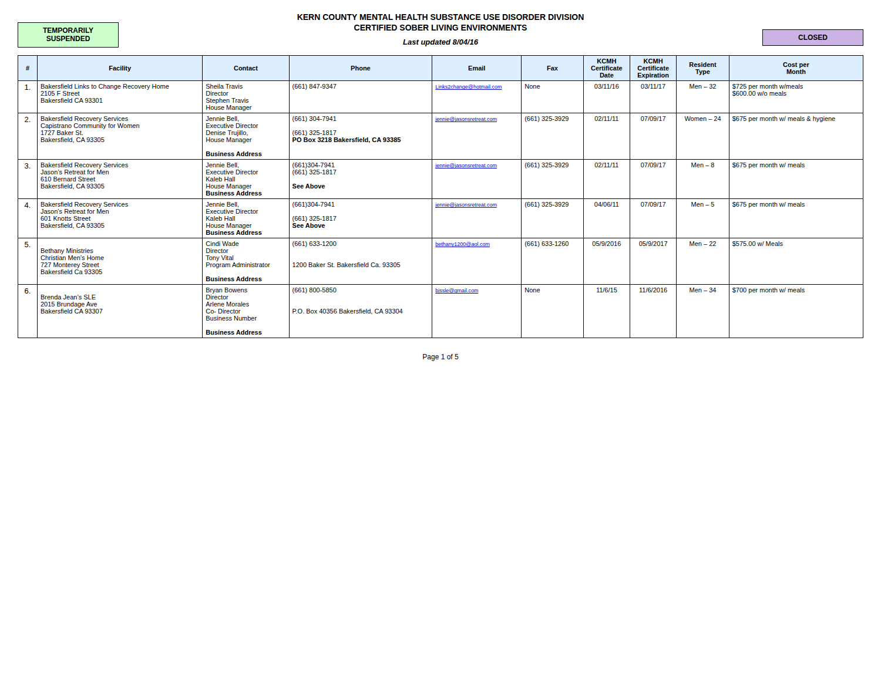TEMPORARILY
SUSPENDED
CLOSED
KERN COUNTY MENTAL HEALTH SUBSTANCE USE DISORDER DIVISION
CERTIFIED SOBER LIVING ENVIRONMENTS
Last updated 8/04/16
| # | Facility | Contact | Phone | Email | Fax | KCMH Certificate Date | KCMH Certificate Expiration | Resident Type | Cost per Month |
| --- | --- | --- | --- | --- | --- | --- | --- | --- | --- |
| 1. | Bakersfield Links to Change Recovery Home 2105 F Street Bakersfield CA 93301 | Sheila Travis Director Stephen Travis House Manager | (661) 847-9347 | Links2change@hotmail.com | None | 03/11/16 | 03/11/17 | Men – 32 | $725 per month w/meals $600.00 w/o meals |
| 2. | Bakersfield Recovery Services Capistrano Community for Women 1727 Baker St. Bakersfield, CA 93305 | Jennie Bell, Executive Director Denise Trujillo, House Manager Business Address | (661) 304-7941 (661) 325-1817 PO Box 3218 Bakersfield, CA 93385 | jennie@jasonsretreat.com | (661) 325-3929 | 02/11/11 | 07/09/17 | Women – 24 | $675 per month w/ meals & hygiene |
| 3. | Bakersfield Recovery Services Jason’s Retreat for Men 610 Bernard Street Bakersfield, CA 93305 | Jennie Bell, Executive Director Kaleb Hall House Manager Business Address | (661)304-7941 (661) 325-1817 See Above | jennie@jasonsretreat.com | (661) 325-3929 | 02/11/11 | 07/09/17 | Men – 8 | $675 per month w/ meals |
| 4. | Bakersfield Recovery Services Jason’s Retreat for Men 601 Knotts Street Bakersfield, CA 93305 | Jennie Bell, Executive Director Kaleb Hall House Manager Business Address | (661)304-7941 (661) 325-1817 See Above | jennie@jasonsretreat.com | (661) 325-3929 | 04/06/11 | 07/09/17 | Men – 5 | $675 per month w/ meals |
| 5. | Bethany Ministries Christian Men’s Home 727 Monterey Street Bakersfield Ca 93305 | Cindi Wade Director Tony Vital Program Administrator Business Address | (661) 633-1200 1200 Baker St. Bakersfield Ca. 93305 | bethany1200@aol.com | (661) 633-1260 | 05/9/2016 | 05/9/2017 | Men – 22 | $575.00 w/ Meals |
| 6. | Brenda Jean’s SLE 2015 Brundage Ave Bakersfield CA 93307 | Bryan Bowens Director Arlene Morales Co- Director Business Number Business Address | (661) 800-5850 P.O. Box 40356 Bakersfield, CA 93304 | bjssle@gmail.com | None | 11/6/15 | 11/6/2016 | Men – 34 | $700 per month w/ meals |
Page 1 of 5